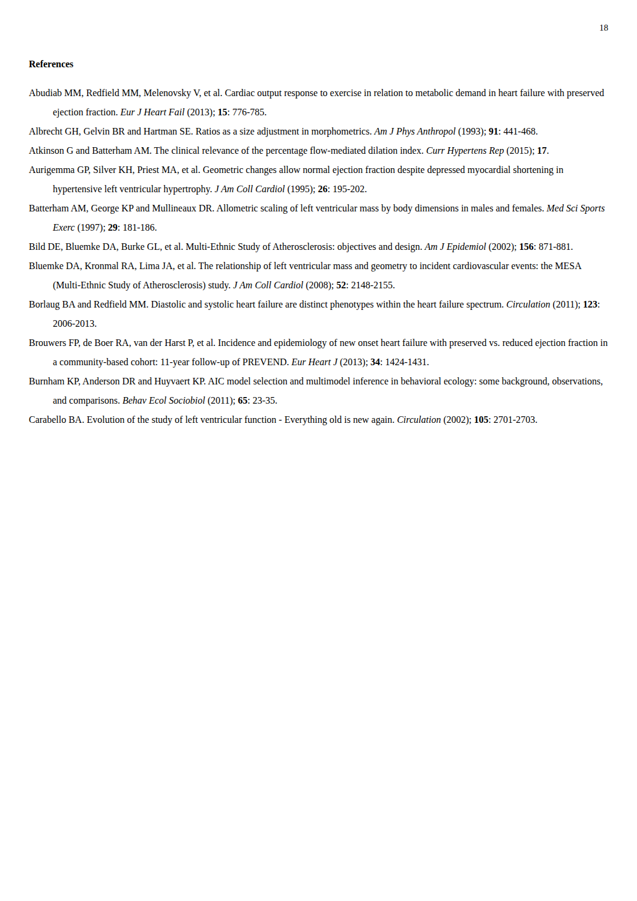18
References
Abudiab MM, Redfield MM, Melenovsky V, et al. Cardiac output response to exercise in relation to metabolic demand in heart failure with preserved ejection fraction. Eur J Heart Fail (2013); 15: 776-785.
Albrecht GH, Gelvin BR and Hartman SE. Ratios as a size adjustment in morphometrics. Am J Phys Anthropol (1993); 91: 441-468.
Atkinson G and Batterham AM. The clinical relevance of the percentage flow-mediated dilation index. Curr Hypertens Rep (2015); 17.
Aurigemma GP, Silver KH, Priest MA, et al. Geometric changes allow normal ejection fraction despite depressed myocardial shortening in hypertensive left ventricular hypertrophy. J Am Coll Cardiol (1995); 26: 195-202.
Batterham AM, George KP and Mullineaux DR. Allometric scaling of left ventricular mass by body dimensions in males and females. Med Sci Sports Exerc (1997); 29: 181-186.
Bild DE, Bluemke DA, Burke GL, et al. Multi-Ethnic Study of Atherosclerosis: objectives and design. Am J Epidemiol (2002); 156: 871-881.
Bluemke DA, Kronmal RA, Lima JA, et al. The relationship of left ventricular mass and geometry to incident cardiovascular events: the MESA (Multi-Ethnic Study of Atherosclerosis) study. J Am Coll Cardiol (2008); 52: 2148-2155.
Borlaug BA and Redfield MM. Diastolic and systolic heart failure are distinct phenotypes within the heart failure spectrum. Circulation (2011); 123: 2006-2013.
Brouwers FP, de Boer RA, van der Harst P, et al. Incidence and epidemiology of new onset heart failure with preserved vs. reduced ejection fraction in a community-based cohort: 11-year follow-up of PREVEND. Eur Heart J (2013); 34: 1424-1431.
Burnham KP, Anderson DR and Huyvaert KP. AIC model selection and multimodel inference in behavioral ecology: some background, observations, and comparisons. Behav Ecol Sociobiol (2011); 65: 23-35.
Carabello BA. Evolution of the study of left ventricular function - Everything old is new again. Circulation (2002); 105: 2701-2703.